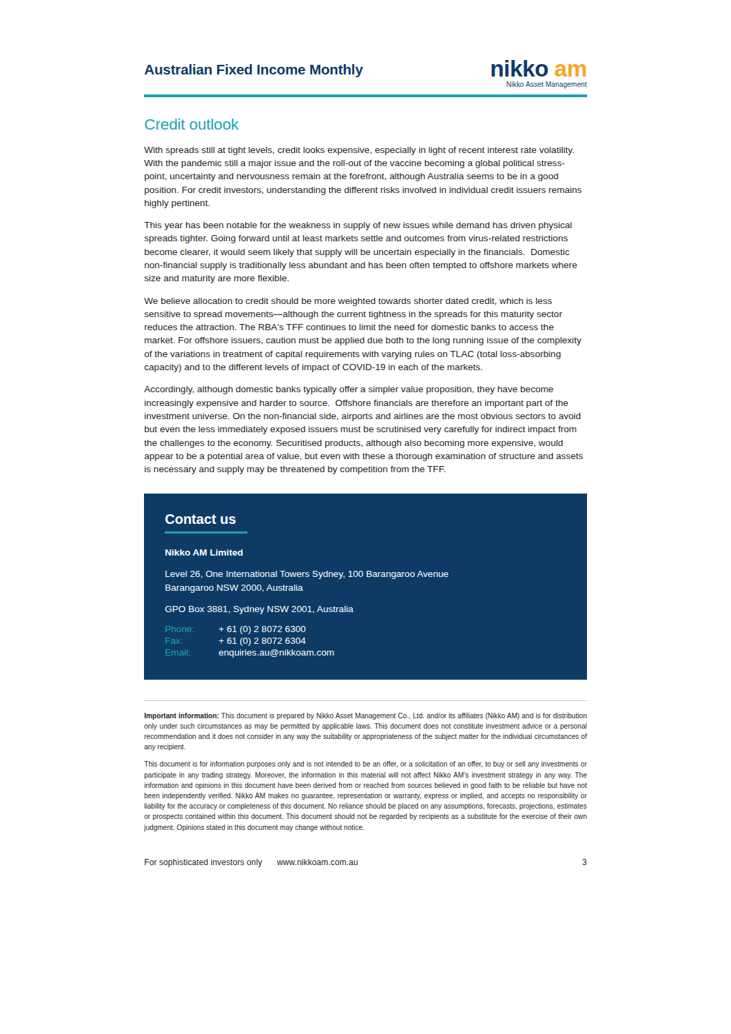Australian Fixed Income Monthly
nikko am
Nikko Asset Management
Credit outlook
With spreads still at tight levels, credit looks expensive, especially in light of recent interest rate volatility. With the pandemic still a major issue and the roll-out of the vaccine becoming a global political stress-point, uncertainty and nervousness remain at the forefront, although Australia seems to be in a good position. For credit investors, understanding the different risks involved in individual credit issuers remains highly pertinent.
This year has been notable for the weakness in supply of new issues while demand has driven physical spreads tighter. Going forward until at least markets settle and outcomes from virus-related restrictions become clearer, it would seem likely that supply will be uncertain especially in the financials. Domestic non-financial supply is traditionally less abundant and has been often tempted to offshore markets where size and maturity are more flexible.
We believe allocation to credit should be more weighted towards shorter dated credit, which is less sensitive to spread movements—although the current tightness in the spreads for this maturity sector reduces the attraction. The RBA's TFF continues to limit the need for domestic banks to access the market. For offshore issuers, caution must be applied due both to the long running issue of the complexity of the variations in treatment of capital requirements with varying rules on TLAC (total loss-absorbing capacity) and to the different levels of impact of COVID-19 in each of the markets.
Accordingly, although domestic banks typically offer a simpler value proposition, they have become increasingly expensive and harder to source. Offshore financials are therefore an important part of the investment universe. On the non-financial side, airports and airlines are the most obvious sectors to avoid but even the less immediately exposed issuers must be scrutinised very carefully for indirect impact from the challenges to the economy. Securitised products, although also becoming more expensive, would appear to be a potential area of value, but even with these a thorough examination of structure and assets is necessary and supply may be threatened by competition from the TFF.
Contact us
Nikko AM Limited
Level 26, One International Towers Sydney, 100 Barangaroo Avenue
Barangaroo NSW 2000, Australia
GPO Box 3881, Sydney NSW 2001, Australia
| Phone: | + 61 (0) 2 8072 6300 |
| Fax: | + 61 (0) 2 8072 6304 |
| Email: | enquiries.au@nikkoam.com |
Important information: This document is prepared by Nikko Asset Management Co., Ltd. and/or its affiliates (Nikko AM) and is for distribution only under such circumstances as may be permitted by applicable laws. This document does not constitute investment advice or a personal recommendation and it does not consider in any way the suitability or appropriateness of the subject matter for the individual circumstances of any recipient.
This document is for information purposes only and is not intended to be an offer, or a solicitation of an offer, to buy or sell any investments or participate in any trading strategy. Moreover, the information in this material will not affect Nikko AM's investment strategy in any way. The information and opinions in this document have been derived from or reached from sources believed in good faith to be reliable but have not been independently verified. Nikko AM makes no guarantee, representation or warranty, express or implied, and accepts no responsibility or liability for the accuracy or completeness of this document. No reliance should be placed on any assumptions, forecasts, projections, estimates or prospects contained within this document. This document should not be regarded by recipients as a substitute for the exercise of their own judgment. Opinions stated in this document may change without notice.
For sophisticated investors only www.nikkoam.com.au
3